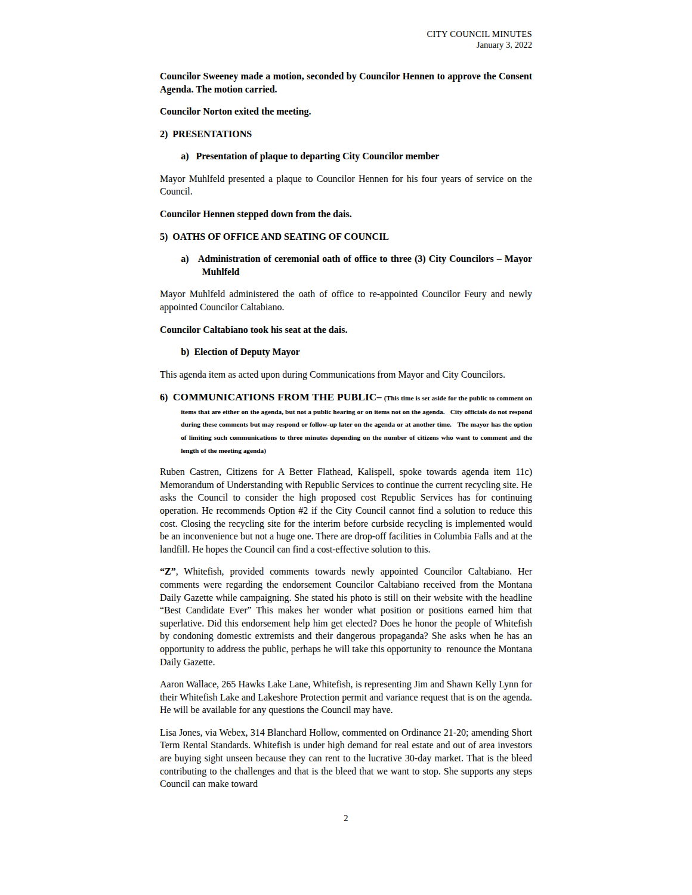CITY COUNCIL MINUTES
January 3, 2022
Councilor Sweeney made a motion, seconded by Councilor Hennen to approve the Consent Agenda. The motion carried.
Councilor Norton exited the meeting.
2) PRESENTATIONS
a) Presentation of plaque to departing City Councilor member
Mayor Muhlfeld presented a plaque to Councilor Hennen for his four years of service on the Council.
Councilor Hennen stepped down from the dais.
5) OATHS OF OFFICE AND SEATING OF COUNCIL
a) Administration of ceremonial oath of office to three (3) City Councilors – Mayor Muhlfeld
Mayor Muhlfeld administered the oath of office to re-appointed Councilor Feury and newly appointed Councilor Caltabiano.
Councilor Caltabiano took his seat at the dais.
b) Election of Deputy Mayor
This agenda item as acted upon during Communications from Mayor and City Councilors.
6) COMMUNICATIONS FROM THE PUBLIC– (This time is set aside for the public to comment on items that are either on the agenda, but not a public hearing or on items not on the agenda. City officials do not respond during these comments but may respond or follow-up later on the agenda or at another time. The mayor has the option of limiting such communications to three minutes depending on the number of citizens who want to comment and the length of the meeting agenda)
Ruben Castren, Citizens for A Better Flathead, Kalispell, spoke towards agenda item 11c) Memorandum of Understanding with Republic Services to continue the current recycling site. He asks the Council to consider the high proposed cost Republic Services has for continuing operation. He recommends Option #2 if the City Council cannot find a solution to reduce this cost. Closing the recycling site for the interim before curbside recycling is implemented would be an inconvenience but not a huge one. There are drop-off facilities in Columbia Falls and at the landfill. He hopes the Council can find a cost-effective solution to this.
“Z”, Whitefish, provided comments towards newly appointed Councilor Caltabiano. Her comments were regarding the endorsement Councilor Caltabiano received from the Montana Daily Gazette while campaigning. She stated his photo is still on their website with the headline “Best Candidate Ever” This makes her wonder what position or positions earned him that superlative. Did this endorsement help him get elected? Does he honor the people of Whitefish by condoning domestic extremists and their dangerous propaganda? She asks when he has an opportunity to address the public, perhaps he will take this opportunity to renounce the Montana Daily Gazette.
Aaron Wallace, 265 Hawks Lake Lane, Whitefish, is representing Jim and Shawn Kelly Lynn for their Whitefish Lake and Lakeshore Protection permit and variance request that is on the agenda. He will be available for any questions the Council may have.
Lisa Jones, via Webex, 314 Blanchard Hollow, commented on Ordinance 21-20; amending Short Term Rental Standards. Whitefish is under high demand for real estate and out of area investors are buying sight unseen because they can rent to the lucrative 30-day market. That is the bleed contributing to the challenges and that is the bleed that we want to stop. She supports any steps Council can make toward
2